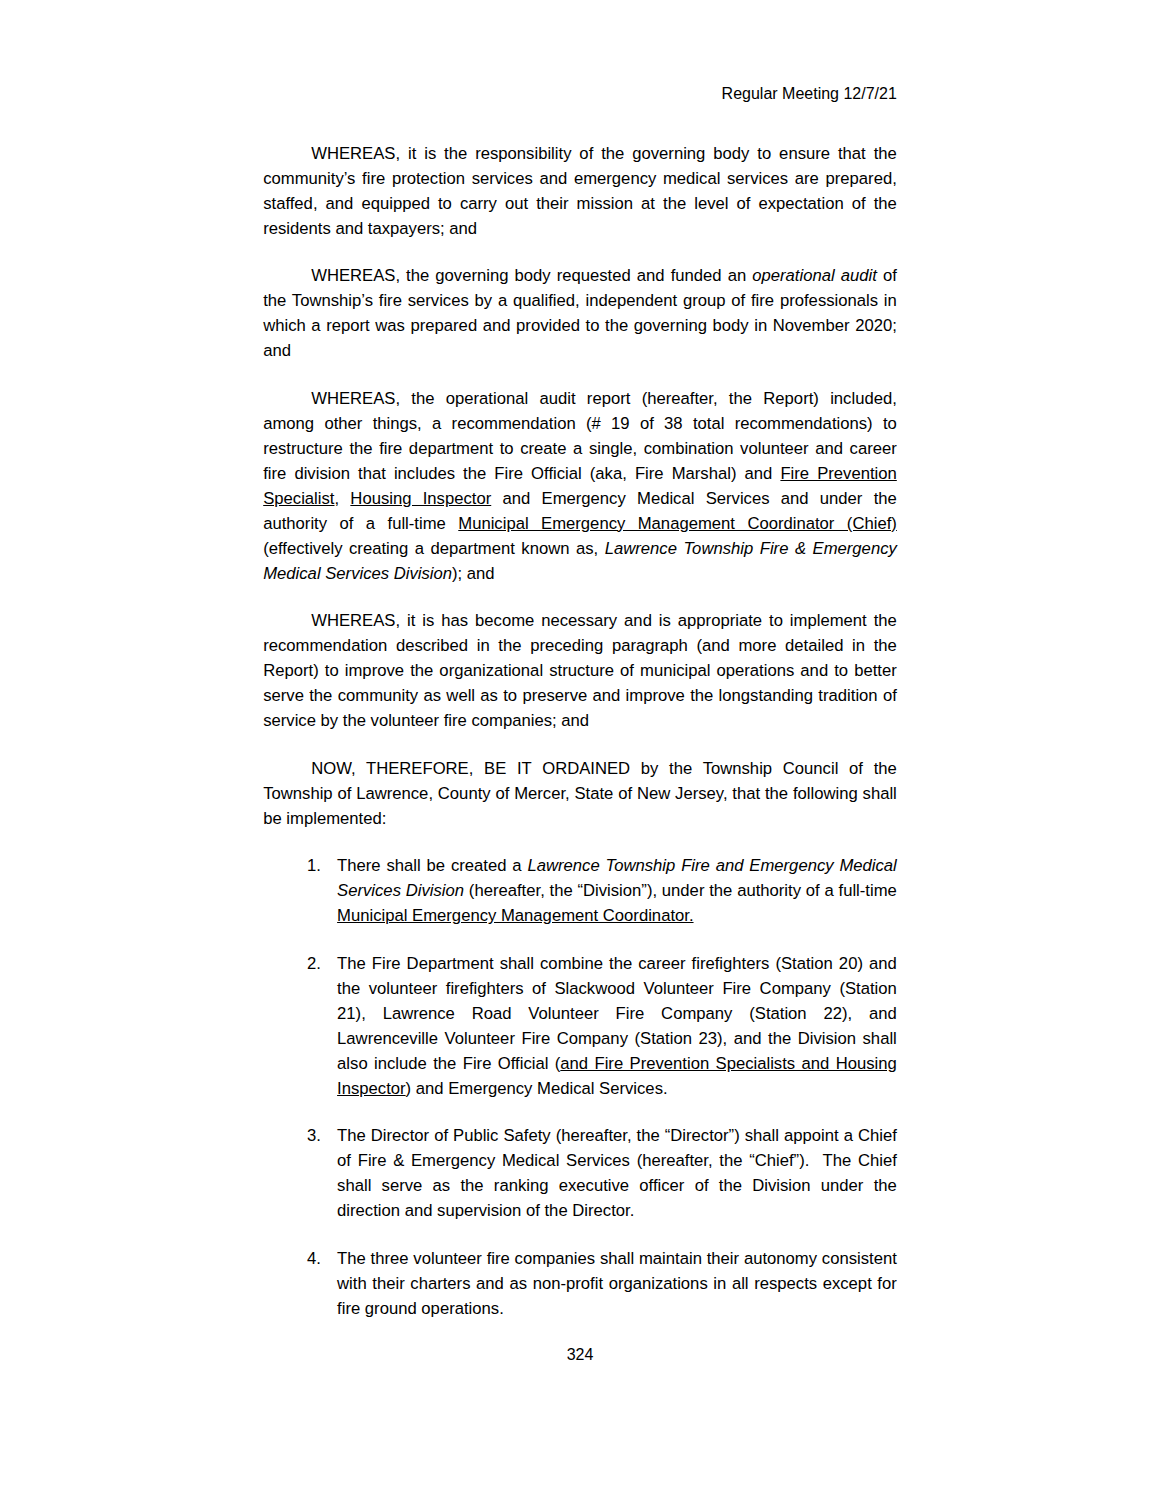Regular Meeting 12/7/21
WHEREAS, it is the responsibility of the governing body to ensure that the community’s fire protection services and emergency medical services are prepared, staffed, and equipped to carry out their mission at the level of expectation of the residents and taxpayers; and
WHEREAS, the governing body requested and funded an operational audit of the Township’s fire services by a qualified, independent group of fire professionals in which a report was prepared and provided to the governing body in November 2020; and
WHEREAS, the operational audit report (hereafter, the Report) included, among other things, a recommendation (# 19 of 38 total recommendations) to restructure the fire department to create a single, combination volunteer and career fire division that includes the Fire Official (aka, Fire Marshal) and Fire Prevention Specialist, Housing Inspector and Emergency Medical Services and under the authority of a full-time Municipal Emergency Management Coordinator (Chief) (effectively creating a department known as, Lawrence Township Fire & Emergency Medical Services Division); and
WHEREAS, it is has become necessary and is appropriate to implement the recommendation described in the preceding paragraph (and more detailed in the Report) to improve the organizational structure of municipal operations and to better serve the community as well as to preserve and improve the longstanding tradition of service by the volunteer fire companies; and
NOW, THEREFORE, BE IT ORDAINED by the Township Council of the Township of Lawrence, County of Mercer, State of New Jersey, that the following shall be implemented:
There shall be created a Lawrence Township Fire and Emergency Medical Services Division (hereafter, the “Division”), under the authority of a full-time Municipal Emergency Management Coordinator.
The Fire Department shall combine the career firefighters (Station 20) and the volunteer firefighters of Slackwood Volunteer Fire Company (Station 21), Lawrence Road Volunteer Fire Company (Station 22), and Lawrenceville Volunteer Fire Company (Station 23), and the Division shall also include the Fire Official (and Fire Prevention Specialists and Housing Inspector) and Emergency Medical Services.
The Director of Public Safety (hereafter, the “Director”) shall appoint a Chief of Fire & Emergency Medical Services (hereafter, the “Chief”). The Chief shall serve as the ranking executive officer of the Division under the direction and supervision of the Director.
The three volunteer fire companies shall maintain their autonomy consistent with their charters and as non-profit organizations in all respects except for fire ground operations.
324